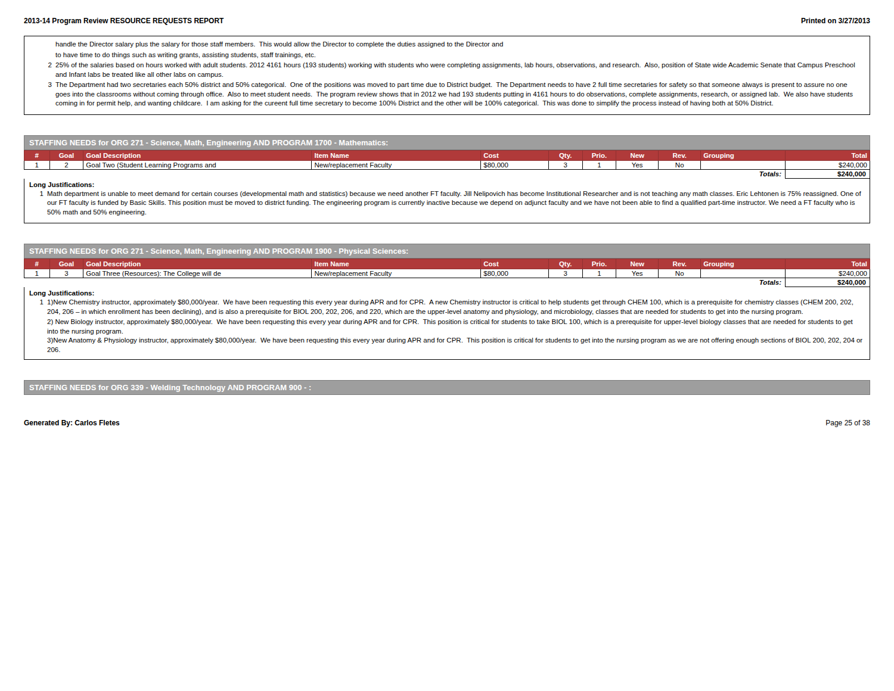2013-14 Program Review RESOURCE REQUESTS REPORT
Printed on 3/27/2013
handle the Director salary plus the salary for those staff members. This would allow the Director to complete the duties assigned to the Director and
to have time to do things such as writing grants, assisting students, staff trainings, etc.
225% of the salaries based on hours worked with adult students. 2012 4161 hours (193 students) working with students who were completing assignments, lab hours, observations, and research. Also, position of State wide Academic Senate that Campus Preschool and Infant labs be treated like all other labs on campus.
3 The Department had two secretaries each 50% district and 50% categorical. One of the positions was moved to part time due to District budget. The Department needs to have 2 full time secretaries for safety so that someone always is present to assure no one goes into the classrooms without coming through office. Also to meet student needs. The program review shows that in 2012 we had 193 students putting in 4161 hours to do observations, complete assignments, research, or assigned lab. We also have students coming in for permit help, and wanting childcare. I am asking for the cureent full time secretary to become 100% District and the other will be 100% categorical. This was done to simplify the process instead of having both at 50% District.
STAFFING NEEDS for ORG 271 - Science, Math, Engineering AND PROGRAM 1700 - Mathematics:
| # | Goal | Goal Description | Item Name | Cost | Qty. | Prio. | New | Rev. | Grouping | Total |
| --- | --- | --- | --- | --- | --- | --- | --- | --- | --- | --- |
| 1 | 2 | Goal Two (Student Learning Programs and | New/replacement Faculty | $80,000 | 3 | 1 | Yes | No | | $240,000 |
| Totals: | $240,000 |
Long Justifications:
1 Math department is unable to meet demand for certain courses (developmental math and statistics) because we need another FT faculty. Jill Nelipovich has become Institutional Researcher and is not teaching any math classes. Eric Lehtonen is 75% reassigned. One of our FT faculty is funded by Basic Skills. This position must be moved to district funding. The engineering program is currently inactive because we depend on adjunct faculty and we have not been able to find a qualified part-time instructor. We need a FT faculty who is 50% math and 50% engineering.
STAFFING NEEDS for ORG 271 - Science, Math, Engineering AND PROGRAM 1900 - Physical Sciences:
| # | Goal | Goal Description | Item Name | Cost | Qty. | Prio. | New | Rev. | Grouping | Total |
| --- | --- | --- | --- | --- | --- | --- | --- | --- | --- | --- |
| 1 | 3 | Goal Three (Resources): The College will de | New/replacement Faculty | $80,000 | 3 | 1 | Yes | No | | $240,000 |
| Totals: | $240,000 |
Long Justifications:
11)New Chemistry instructor, approximately $80,000/year. We have been requesting this every year during APR and for CPR. A new Chemistry instructor is critical to help students get through CHEM 100, which is a prerequisite for chemistry classes (CHEM 200, 202, 204, 206 – in which enrollment has been declining), and is also a prerequisite for BIOL 200, 202, 206, and 220, which are the upper-level anatomy and physiology, and microbiology, classes that are needed for students to get into the nursing program.
2) New Biology instructor, approximately $80,000/year. We have been requesting this every year during APR and for CPR. This position is critical for students to take BIOL 100, which is a prerequisite for upper-level biology classes that are needed for students to get into the nursing program.
3)New Anatomy & Physiology instructor, approximately $80,000/year. We have been requesting this every year during APR and for CPR. This position is critical for students to get into the nursing program as we are not offering enough sections of BIOL 200, 202, 204 or 206.
STAFFING NEEDS for ORG 339 - Welding Technology AND PROGRAM 900 - :
Generated By: Carlos Fletes
Page 25 of 38